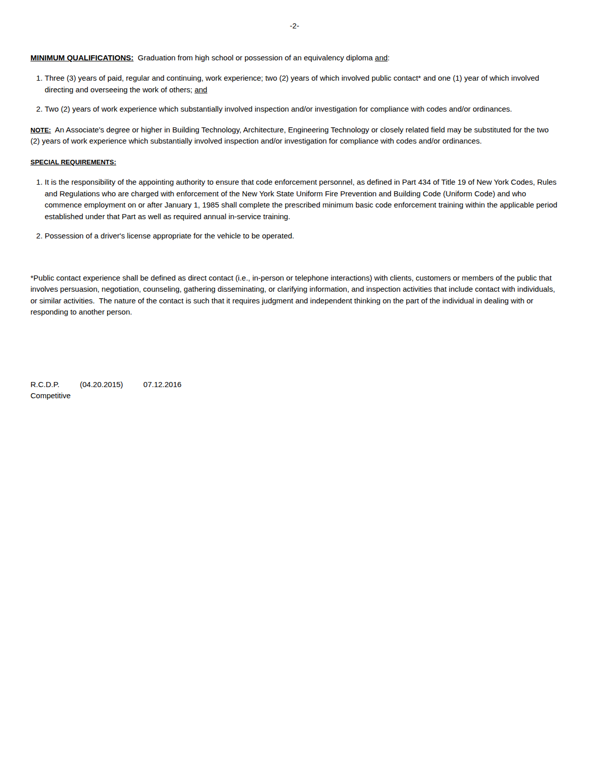-2-
Minimum Qualifications:
Graduation from high school or possession of an equivalency diploma and:
Three (3) years of paid, regular and continuing, work experience; two (2) years of which involved public contact* and one (1) year of which involved directing and overseeing the work of others; and
Two (2) years of work experience which substantially involved inspection and/or investigation for compliance with codes and/or ordinances.
Note: An Associate's degree or higher in Building Technology, Architecture, Engineering Technology or closely related field may be substituted for the two (2) years of work experience which substantially involved inspection and/or investigation for compliance with codes and/or ordinances.
Special Requirements:
It is the responsibility of the appointing authority to ensure that code enforcement personnel, as defined in Part 434 of Title 19 of New York Codes, Rules and Regulations who are charged with enforcement of the New York State Uniform Fire Prevention and Building Code (Uniform Code) and who commence employment on or after January 1, 1985 shall complete the prescribed minimum basic code enforcement training within the applicable period established under that Part as well as required annual in-service training.
Possession of a driver's license appropriate for the vehicle to be operated.
*Public contact experience shall be defined as direct contact (i.e., in-person or telephone interactions) with clients, customers or members of the public that involves persuasion, negotiation, counseling, gathering disseminating, or clarifying information, and inspection activities that include contact with individuals, or similar activities. The nature of the contact is such that it requires judgment and independent thinking on the part of the individual in dealing with or responding to another person.
R.C.D.P. (04.20.2015) 07.12.2016
Competitive